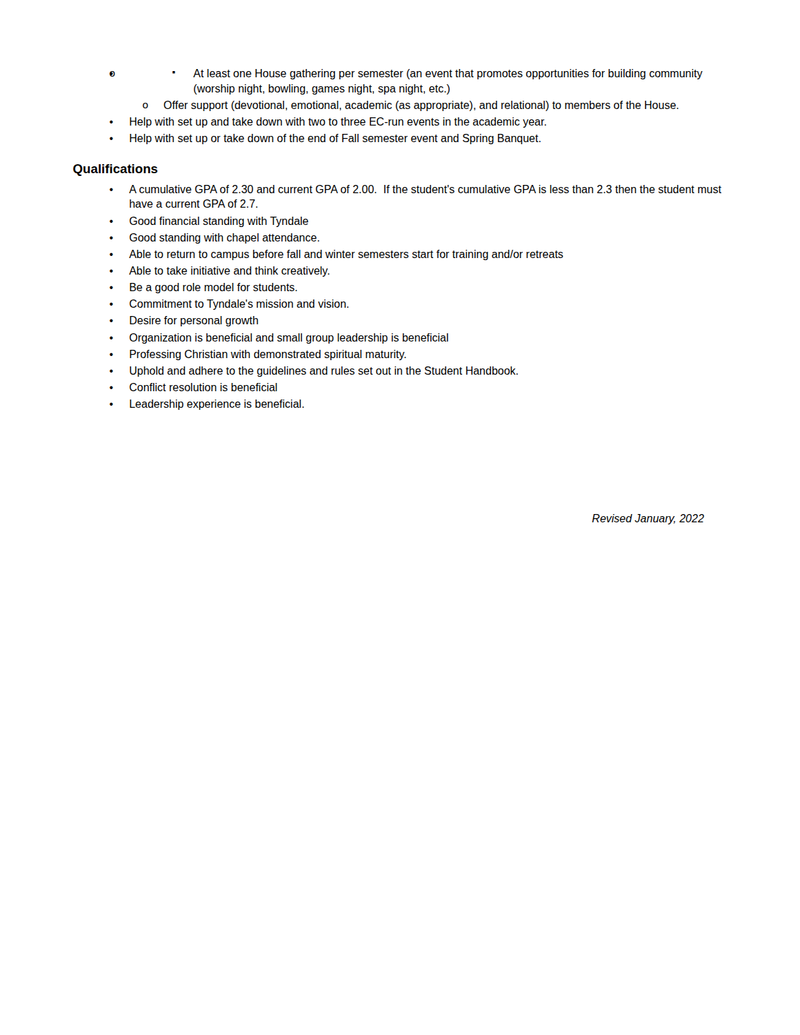At least one House gathering per semester (an event that promotes opportunities for building community (worship night, bowling, games night, spa night, etc.)
Offer support (devotional, emotional, academic (as appropriate), and relational) to members of the House.
Help with set up and take down with two to three EC-run events in the academic year.
Help with set up or take down of the end of Fall semester event and Spring Banquet.
Qualifications
A cumulative GPA of 2.30 and current GPA of 2.00. If the student's cumulative GPA is less than 2.3 then the student must have a current GPA of 2.7.
Good financial standing with Tyndale
Good standing with chapel attendance.
Able to return to campus before fall and winter semesters start for training and/or retreats
Able to take initiative and think creatively.
Be a good role model for students.
Commitment to Tyndale's mission and vision.
Desire for personal growth
Organization is beneficial and small group leadership is beneficial
Professing Christian with demonstrated spiritual maturity.
Uphold and adhere to the guidelines and rules set out in the Student Handbook.
Conflict resolution is beneficial
Leadership experience is beneficial.
Revised January, 2022